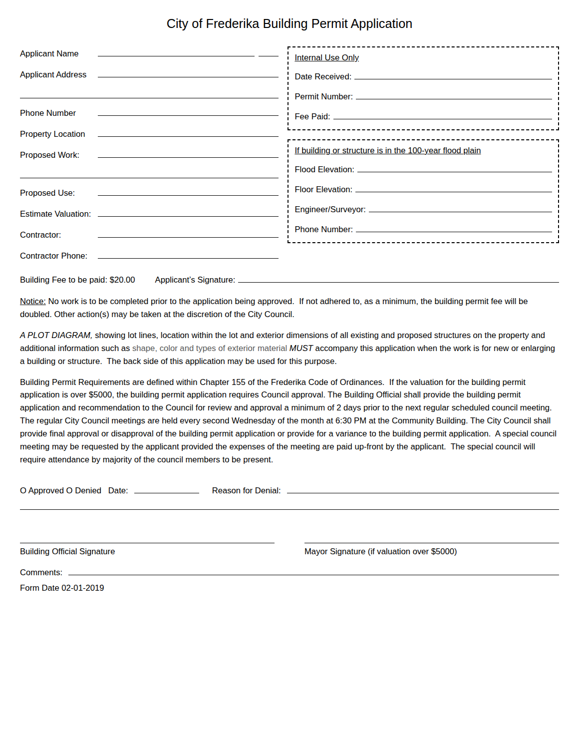City of Frederika Building Permit Application
Applicant Name
Applicant Address
Phone Number
Property Location
Proposed Work:
Proposed Use:
Estimate Valuation:
Contractor:
Contractor Phone:
Internal Use Only
Date Received:
Permit Number:
Fee Paid:
If building or structure is in the 100-year flood plain
Flood Elevation:
Floor Elevation:
Engineer/Surveyor:
Phone Number:
Building Fee to be paid: $20.00 Applicant’s Signature:
Notice: No work is to be completed prior to the application being approved. If not adhered to, as a minimum, the building permit fee will be doubled. Other action(s) may be taken at the discretion of the City Council.
A PLOT DIAGRAM, showing lot lines, location within the lot and exterior dimensions of all existing and proposed structures on the property and additional information such as shape, color and types of exterior material MUST accompany this application when the work is for new or enlarging a building or structure. The back side of this application may be used for this purpose.
Building Permit Requirements are defined within Chapter 155 of the Frederika Code of Ordinances. If the valuation for the building permit application is over $5000, the building permit application requires Council approval. The Building Official shall provide the building permit application and recommendation to the Council for review and approval a minimum of 2 days prior to the next regular scheduled council meeting. The regular City Council meetings are held every second Wednesday of the month at 6:30 PM at the Community Building. The City Council shall provide final approval or disapproval of the building permit application or provide for a variance to the building permit application. A special council meeting may be requested by the applicant provided the expenses of the meeting are paid up-front by the applicant. The special council will require attendance by majority of the council members to be present.
O Approved O Denied Date: Reason for Denial:
Building Official Signature
Mayor Signature (if valuation over $5000)
Comments:
Form Date 02-01-2019